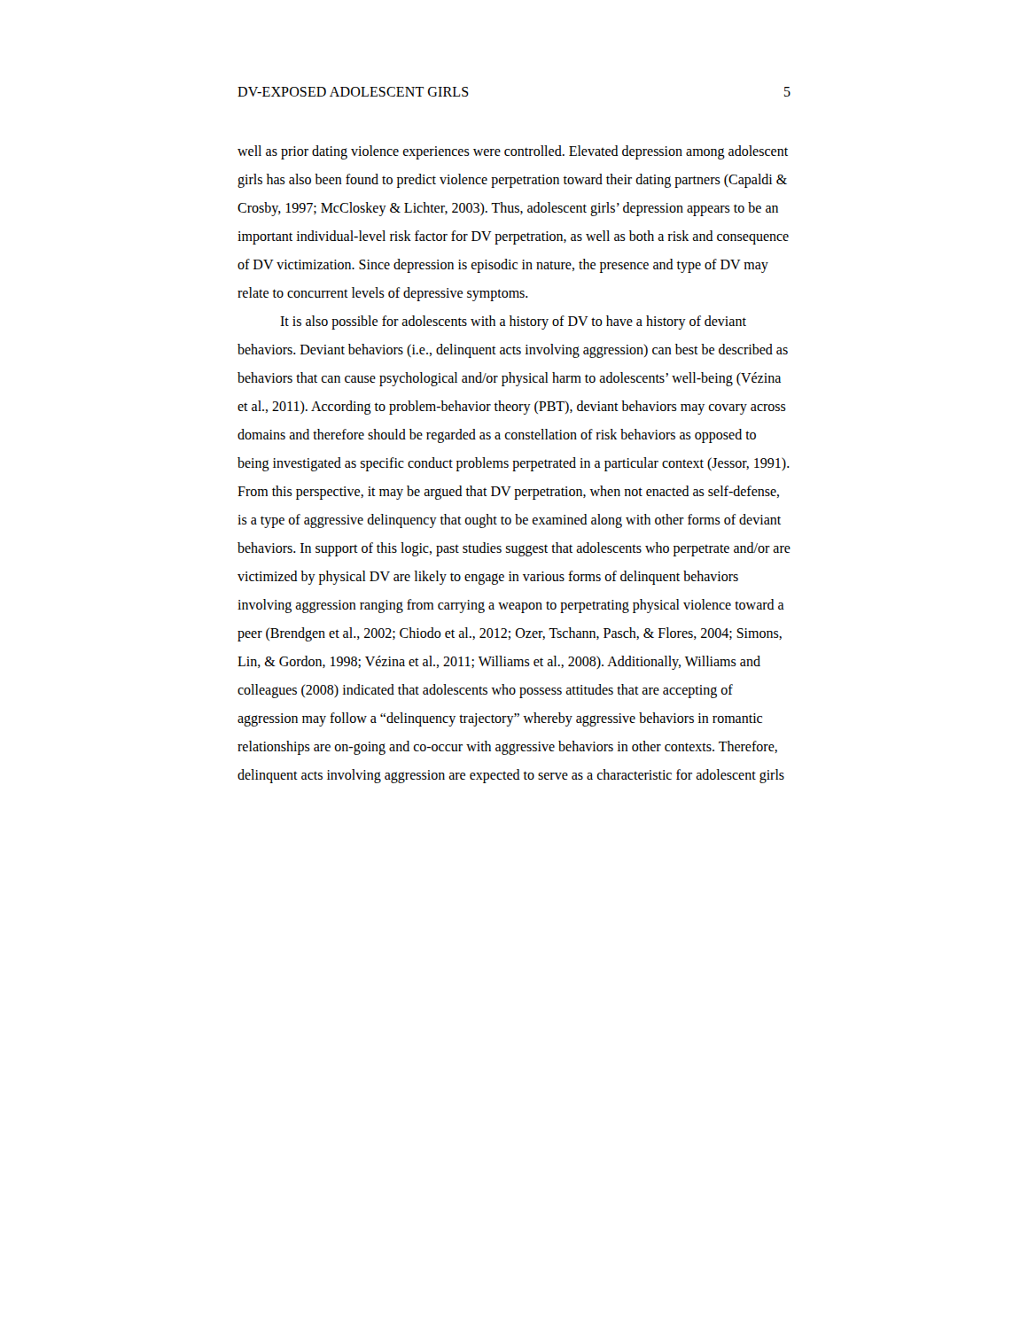DV-Exposed Adolescent Girls 5
well as prior dating violence experiences were controlled. Elevated depression among adolescent girls has also been found to predict violence perpetration toward their dating partners (Capaldi & Crosby, 1997; McCloskey & Lichter, 2003). Thus, adolescent girls’ depression appears to be an important individual-level risk factor for DV perpetration, as well as both a risk and consequence of DV victimization. Since depression is episodic in nature, the presence and type of DV may relate to concurrent levels of depressive symptoms.
It is also possible for adolescents with a history of DV to have a history of deviant behaviors. Deviant behaviors (i.e., delinquent acts involving aggression) can best be described as behaviors that can cause psychological and/or physical harm to adolescents’ well-being (Vézina et al., 2011). According to problem-behavior theory (PBT), deviant behaviors may covary across domains and therefore should be regarded as a constellation of risk behaviors as opposed to being investigated as specific conduct problems perpetrated in a particular context (Jessor, 1991). From this perspective, it may be argued that DV perpetration, when not enacted as self-defense, is a type of aggressive delinquency that ought to be examined along with other forms of deviant behaviors. In support of this logic, past studies suggest that adolescents who perpetrate and/or are victimized by physical DV are likely to engage in various forms of delinquent behaviors involving aggression ranging from carrying a weapon to perpetrating physical violence toward a peer (Brendgen et al., 2002; Chiodo et al., 2012; Ozer, Tschann, Pasch, & Flores, 2004; Simons, Lin, & Gordon, 1998; Vézina et al., 2011; Williams et al., 2008). Additionally, Williams and colleagues (2008) indicated that adolescents who possess attitudes that are accepting of aggression may follow a “delinquency trajectory” whereby aggressive behaviors in romantic relationships are on-going and co-occur with aggressive behaviors in other contexts. Therefore, delinquent acts involving aggression are expected to serve as a characteristic for adolescent girls